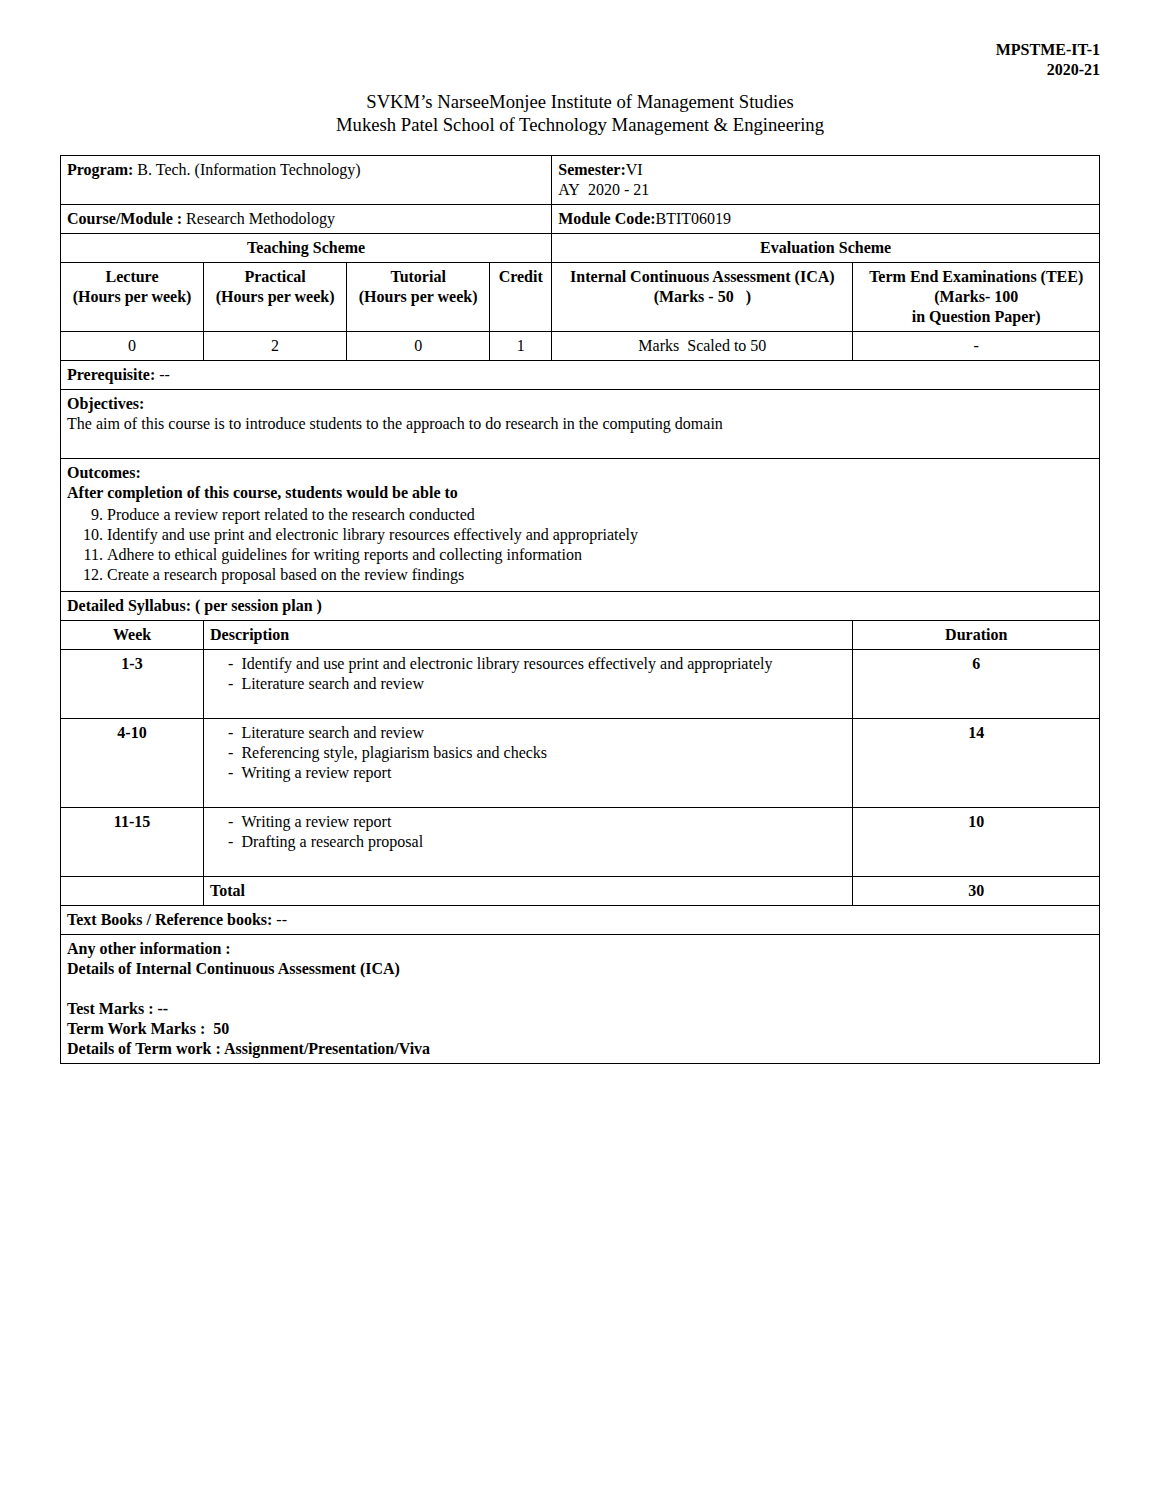MPSTME-IT-1
2020-21
SVKM’s NarseeMonjee Institute of Management Studies
Mukesh Patel School of Technology Management & Engineering
| Program: B. Tech. (Information Technology) | Semester: VI AY 2020 - 21 |
| Course/Module : Research Methodology | Module Code: BTIT06019 |
| Teaching Scheme | Evaluation Scheme |
| Lecture (Hours per week) | Practical (Hours per week) | Tutorial (Hours per week) | Credit | Internal Continuous Assessment (ICA) (Marks - 50 ) | Term End Examinations (TEE) (Marks- 100 in Question Paper) |
| 0 | 2 | 0 | 1 | Marks Scaled to 50 | - |
| Prerequisite: -- |
| Objectives: The aim of this course is to introduce students to the approach to do research in the computing domain |
| Outcomes: After completion of this course, students would be able to Produce a review report related to the research conducted Identify and use print and electronic library resources effectively and appropriately Adhere to ethical guidelines for writing reports and collecting information Create a research proposal based on the review findings |
| Detailed Syllabus: ( per session plan ) |
| Week | Description | Duration |
| 1-3 | Identify and use print and electronic library resources effectively and appropriately Literature search and review | 6 |
| 4-10 | Literature search and review Referencing style, plagiarism basics and checks Writing a review report | 14 |
| 11-15 | Writing a review report Drafting a research proposal | 10 |
| | Total | 30 |
| Text Books / Reference books: -- |
| Any other information : Details of Internal Continuous Assessment (ICA) Test Marks : -- Term Work Marks : 50 Details of Term work : Assignment/Presentation/Viva |